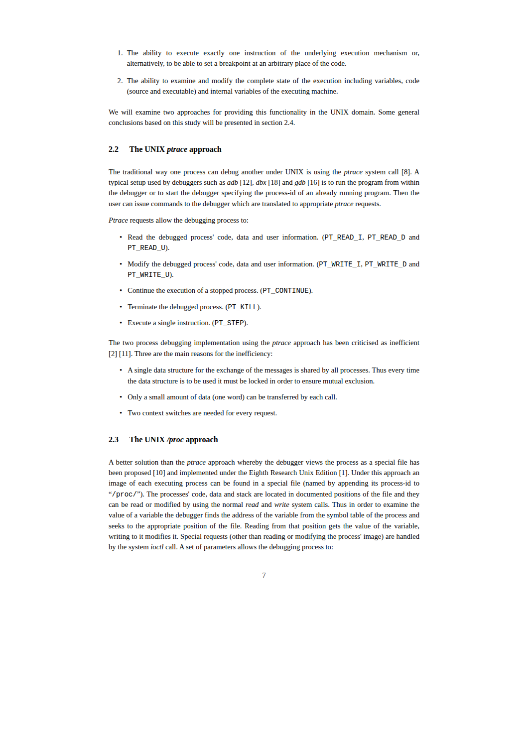The ability to execute exactly one instruction of the underlying execution mechanism or, alternatively, to be able to set a breakpoint at an arbitrary place of the code.
The ability to examine and modify the complete state of the execution including variables, code (source and executable) and internal variables of the executing machine.
We will examine two approaches for providing this functionality in the UNIX domain. Some general conclusions based on this study will be presented in section 2.4.
2.2 The UNIX ptrace approach
The traditional way one process can debug another under UNIX is using the ptrace system call [8]. A typical setup used by debuggers such as adb [12], dbx [18] and gdb [16] is to run the program from within the debugger or to start the debugger specifying the process-id of an already running program. Then the user can issue commands to the debugger which are translated to appropriate ptrace requests.
Ptrace requests allow the debugging process to:
Read the debugged process' code, data and user information. (PT_READ_I, PT_READ_D and PT_READ_U).
Modify the debugged process' code, data and user information. (PT_WRITE_I, PT_WRITE_D and PT_WRITE_U).
Continue the execution of a stopped process. (PT_CONTINUE).
Terminate the debugged process. (PT_KILL).
Execute a single instruction. (PT_STEP).
The two process debugging implementation using the ptrace approach has been criticised as inefficient [2] [11]. Three are the main reasons for the inefficiency:
A single data structure for the exchange of the messages is shared by all processes. Thus every time the data structure is to be used it must be locked in order to ensure mutual exclusion.
Only a small amount of data (one word) can be transferred by each call.
Two context switches are needed for every request.
2.3 The UNIX /proc approach
A better solution than the ptrace approach whereby the debugger views the process as a special file has been proposed [10] and implemented under the Eighth Research Unix Edition [1]. Under this approach an image of each executing process can be found in a special file (named by appending its process-id to “/proc/”). The processes' code, data and stack are located in documented positions of the file and they can be read or modified by using the normal read and write system calls. Thus in order to examine the value of a variable the debugger finds the address of the variable from the symbol table of the process and seeks to the appropriate position of the file. Reading from that position gets the value of the variable, writing to it modifies it. Special requests (other than reading or modifying the process' image) are handled by the system ioctl call. A set of parameters allows the debugging process to:
7